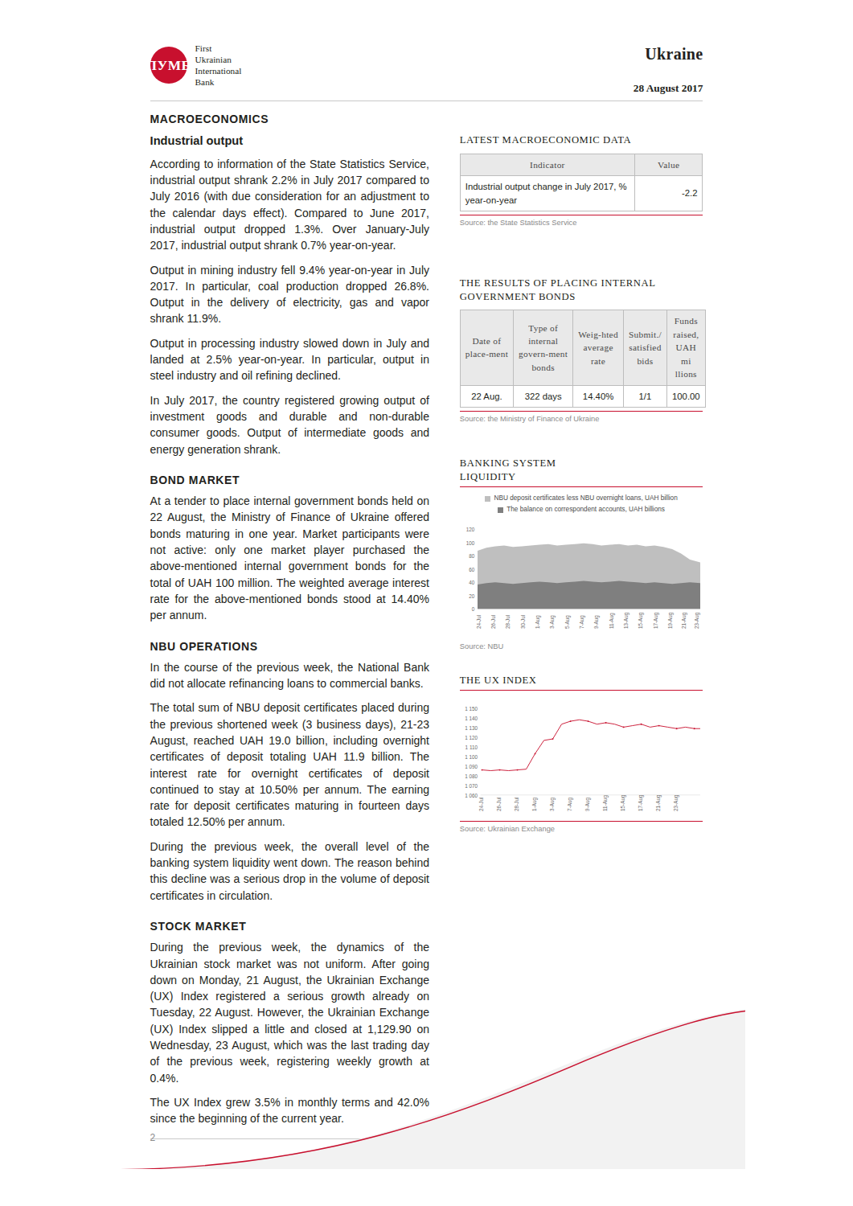ПУМБ
First
Ukrainian
International
Bank
Ukraine
28 August 2017
Macroeconomics
Industrial output
According to information of the State Statistics Service, industrial output shrank 2.2% in July 2017 compared to July 2016 (with due consideration for an adjustment to the calendar days effect). Compared to June 2017, industrial output dropped 1.3%. Over January-July 2017, industrial output shrank 0.7% year-on-year.
Output in mining industry fell 9.4% year-on-year in July 2017. In particular, coal production dropped 26.8%. Output in the delivery of electricity, gas and vapor shrank 11.9%.
Output in processing industry slowed down in July and landed at 2.5% year-on-year. In particular, output in steel industry and oil refining declined.
In July 2017, the country registered growing output of investment goods and durable and non-durable consumer goods. Output of intermediate goods and energy generation shrank.
Bond market
At a tender to place internal government bonds held on 22 August, the Ministry of Finance of Ukraine offered bonds maturing in one year. Market participants were not active: only one market player purchased the above-mentioned internal government bonds for the total of UAH 100 million. The weighted average interest rate for the above-mentioned bonds stood at 14.40% per annum.
NBU operations
In the course of the previous week, the National Bank did not allocate refinancing loans to commercial banks.
The total sum of NBU deposit certificates placed during the previous shortened week (3 business days), 21-23 August, reached UAH 19.0 billion, including overnight certificates of deposit totaling UAH 11.9 billion. The interest rate for overnight certificates of deposit continued to stay at 10.50% per annum. The earning rate for deposit certificates maturing in fourteen days totaled 12.50% per annum.
During the previous week, the overall level of the banking system liquidity went down. The reason behind this decline was a serious drop in the volume of deposit certificates in circulation.
Stock market
During the previous week, the dynamics of the Ukrainian stock market was not uniform. After going down on Monday, 21 August, the Ukrainian Exchange (UX) Index registered a serious growth already on Tuesday, 22 August. However, the Ukrainian Exchange (UX) Index slipped a little and closed at 1,129.90 on Wednesday, 23 August, which was the last trading day of the previous week, registering weekly growth at 0.4%.
The UX Index grew 3.5% in monthly terms and 42.0% since the beginning of the current year.
Latest macroeconomic data
| Indicator | Value |
| --- | --- |
| Industrial output change in July 2017, % year-on-year | -2.2 |
Source: the State Statistics Service
The results of placing internal government bonds
| Date of place‑ment | Type of internal govern‑ment bonds | Weig‑hted average rate | Submit./ satisfied bids | Funds raised, UAH mi llions |
| --- | --- | --- | --- | --- |
| 22 Aug. | 322 days | 14.40% | 1/1 | 100.00 |
Source: the Ministry of Finance of Ukraine
Banking system
liquidity
NBU deposit certificates less NBU overnight loans, UAH billion The balance on correspondent accounts, UAH billions
120 100 80 60 40 20 0 24-Jul 26-Jul 28-Jul 30-Jul 1-Aug 3-Aug 5-Aug 7-Aug 9-Aug 11-Aug 13-Aug 15-Aug 17-Aug 19-Aug 21-Aug 23-Aug
Source: NBU
The UX index
1 150 1 140 1 130 1 120 1 110 1 100 1 090 1 080 1 070 1 060 24-Jul 26-Jul 28-Jul 1-Aug 3-Aug 7-Aug 9-Aug 11-Aug 15-Aug 17-Aug 21-Aug 23-Aug
Source: Ukrainian Exchange
2